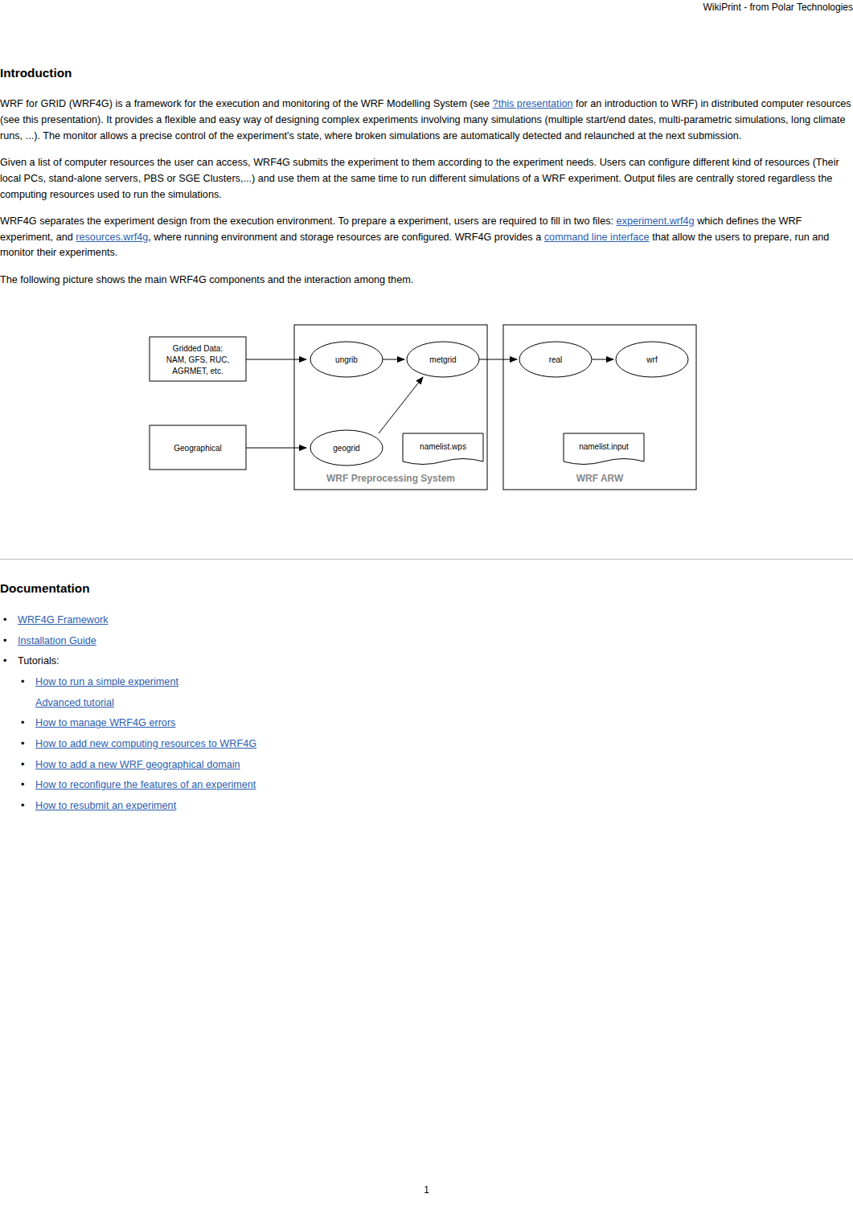WikiPrint - from Polar Technologies
Introduction
WRF for GRID (WRF4G) is a framework for the execution and monitoring of the WRF Modelling System (see ?this presentation for an introduction to WRF) in distributed computer resources (see this presentation). It provides a flexible and easy way of designing complex experiments involving many simulations (multiple start/end dates, multi-parametric simulations, long climate runs, ...). The monitor allows a precise control of the experiment's state, where broken simulations are automatically detected and relaunched at the next submission.
Given a list of computer resources the user can access, WRF4G submits the experiment to them according to the experiment needs. Users can configure different kind of resources (Their local PCs, stand-alone servers, PBS or SGE Clusters,...) and use them at the same time to run different simulations of a WRF experiment. Output files are centrally stored regardless the computing resources used to run the simulations.
WRF4G separates the experiment design from the execution environment. To prepare a experiment, users are required to fill in two files: experiment.wrf4g which defines the WRF experiment, and resources.wrf4g, where running environment and storage resources are configured. WRF4G provides a command line interface that allow the users to prepare, run and monitor their experiments.
The following picture shows the main WRF4G components and the interaction among them.
Gridded Data: NAM, GFS, RUC, AGRMET, etc. Geographical ungrib metgrid geogrid real wrf namelist.wps namelist.input WRF Preprocessing System WRF ARW
Documentation
WRF4G Framework
Installation Guide
Tutorials:
How to run a simple experiment
Advanced tutorial
How to manage WRF4G errors
How to add new computing resources to WRF4G
How to add a new WRF geographical domain
How to reconfigure the features of an experiment
How to resubmit an experiment
1